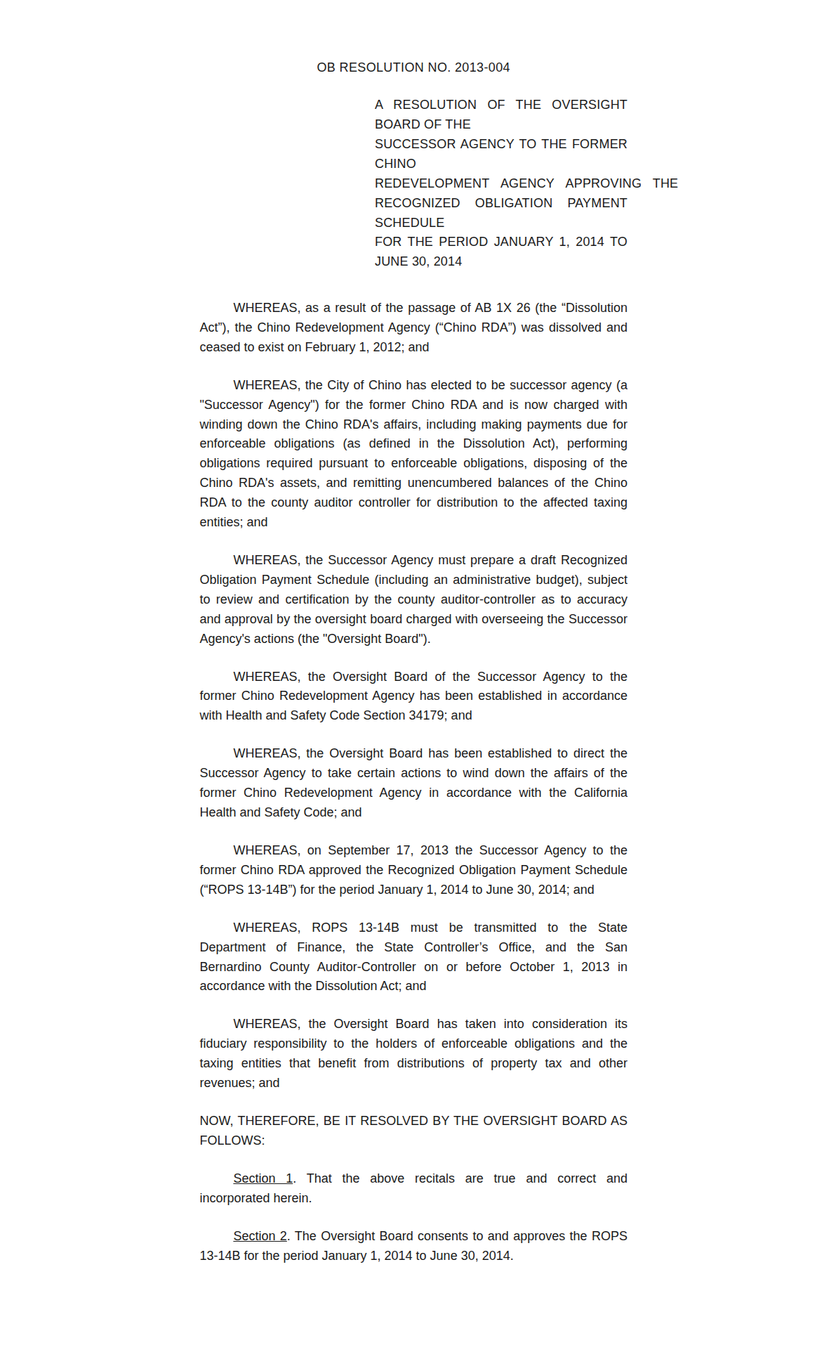OB RESOLUTION NO. 2013-004
A RESOLUTION OF THE OVERSIGHT BOARD OF THE SUCCESSOR AGENCY TO THE FORMER CHINO REDEVELOPMENT AGENCY APPROVING THE RECOGNIZED OBLIGATION PAYMENT SCHEDULE FOR THE PERIOD JANUARY 1, 2014 TO JUNE 30, 2014
WHEREAS, as a result of the passage of AB 1X 26 (the “Dissolution Act”), the Chino Redevelopment Agency (“Chino RDA”) was dissolved and ceased to exist on February 1, 2012; and
WHEREAS, the City of Chino has elected to be successor agency (a "Successor Agency") for the former Chino RDA and is now charged with winding down the Chino RDA's affairs, including making payments due for enforceable obligations (as defined in the Dissolution Act), performing obligations required pursuant to enforceable obligations, disposing of the Chino RDA's assets, and remitting unencumbered balances of the Chino RDA to the county auditor controller for distribution to the affected taxing entities; and
WHEREAS, the Successor Agency must prepare a draft Recognized Obligation Payment Schedule (including an administrative budget), subject to review and certification by the county auditor-controller as to accuracy and approval by the oversight board charged with overseeing the Successor Agency's actions (the "Oversight Board").
WHEREAS, the Oversight Board of the Successor Agency to the former Chino Redevelopment Agency has been established in accordance with Health and Safety Code Section 34179; and
WHEREAS, the Oversight Board has been established to direct the Successor Agency to take certain actions to wind down the affairs of the former Chino Redevelopment Agency in accordance with the California Health and Safety Code; and
WHEREAS, on September 17, 2013 the Successor Agency to the former Chino RDA approved the Recognized Obligation Payment Schedule (“ROPS 13-14B”) for the period January 1, 2014 to June 30, 2014; and
WHEREAS, ROPS 13-14B must be transmitted to the State Department of Finance, the State Controller’s Office, and the San Bernardino County Auditor-Controller on or before October 1, 2013 in accordance with the Dissolution Act; and
WHEREAS, the Oversight Board has taken into consideration its fiduciary responsibility to the holders of enforceable obligations and the taxing entities that benefit from distributions of property tax and other revenues; and
NOW, THEREFORE, BE IT RESOLVED BY THE OVERSIGHT BOARD AS FOLLOWS:
Section 1. That the above recitals are true and correct and incorporated herein.
Section 2. The Oversight Board consents to and approves the ROPS 13-14B for the period January 1, 2014 to June 30, 2014.